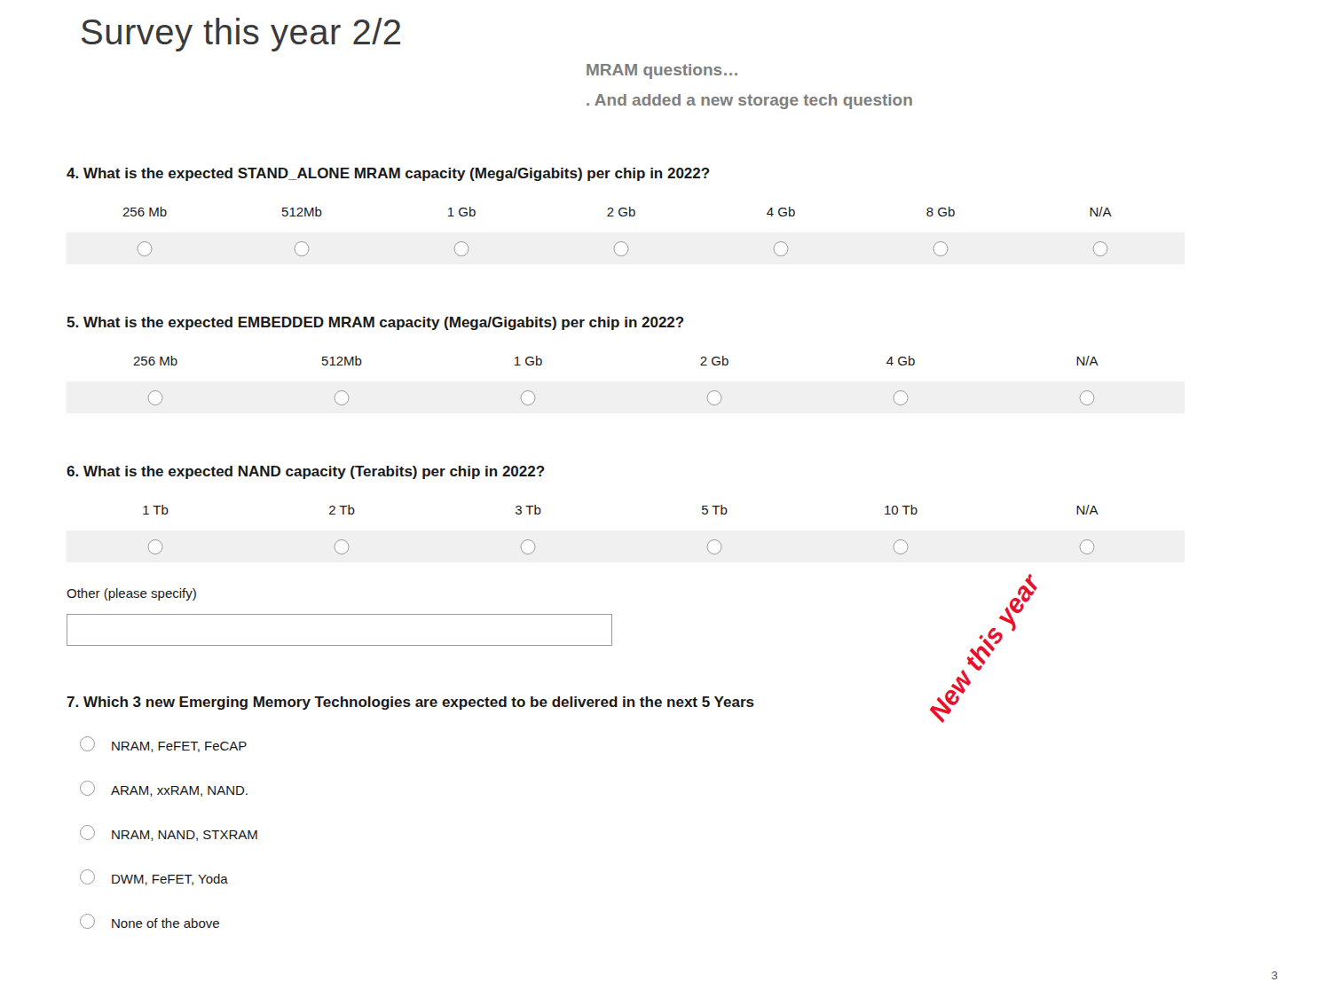Survey this year 2/2
MRAM questions…
. And added a new storage tech question
4. What is the expected STAND_ALONE MRAM capacity (Mega/Gigabits) per chip in 2022?
256 Mb
512Mb
1 Gb
2 Gb
4 Gb
8 Gb
N/A
5. What is the expected EMBEDDED MRAM capacity (Mega/Gigabits) per chip in 2022?
256 Mb
512Mb
1 Gb
2 Gb
4 Gb
N/A
6. What is the expected NAND capacity (Terabits) per chip in 2022?
1 Tb
2 Tb
3 Tb
5 Tb
10 Tb
N/A
Other (please specify)
7. Which 3 new Emerging Memory Technologies are expected to be delivered in the next 5 Years
NRAM, FeFET, FeCAP
ARAM, xxRAM, NAND.
NRAM, NAND, STXRAM
DWM, FeFET, Yoda
None of the above
New this year
3